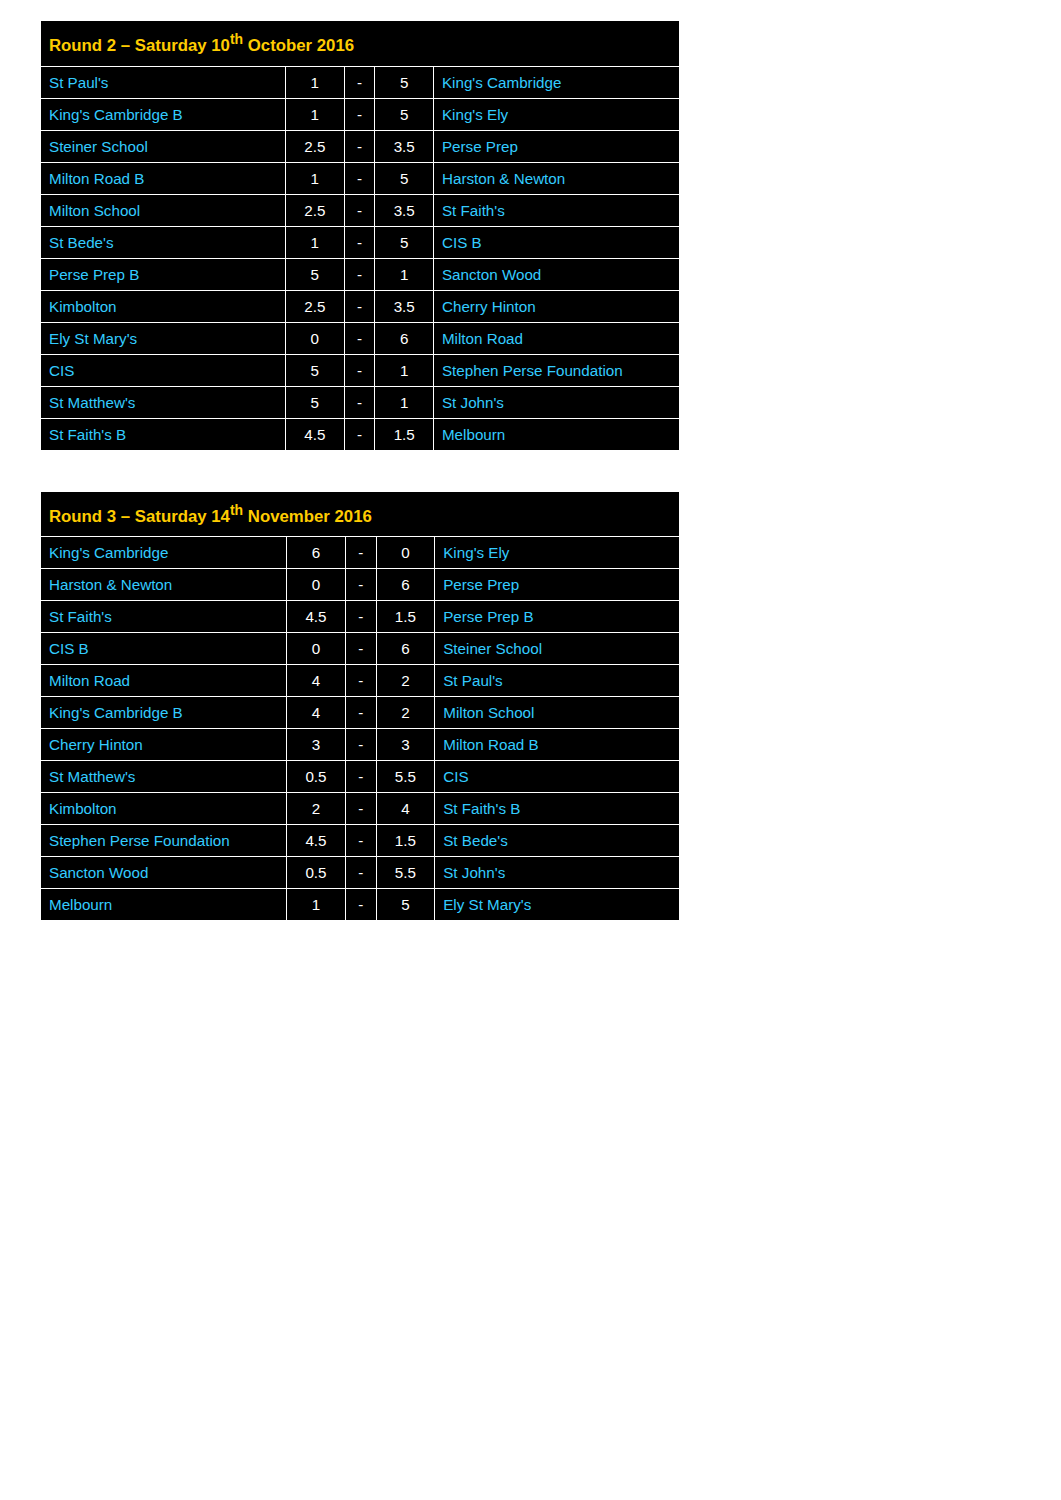Round 2 – Saturday 10 th October 2016
| St Paul's | 1 | - | 5 | King's Cambridge |
| King's Cambridge B | 1 | - | 5 | King's Ely |
| Steiner School | 2.5 | - | 3.5 | Perse Prep |
| Milton Road B | 1 | - | 5 | Harston & Newton |
| Milton School | 2.5 | - | 3.5 | St Faith's |
| St Bede's | 1 | - | 5 | CIS B |
| Perse Prep B | 5 | - | 1 | Sancton Wood |
| Kimbolton | 2.5 | - | 3.5 | Cherry Hinton |
| Ely St Mary's | 0 | - | 6 | Milton Road |
| CIS | 5 | - | 1 | Stephen Perse Foundation |
| St Matthew's | 5 | - | 1 | St John's |
| St Faith's B | 4.5 | - | 1.5 | Melbourn |
Round 3 – Saturday 14 th November 2016
| King's Cambridge | 6 | - | 0 | King's Ely |
| Harston & Newton | 0 | - | 6 | Perse Prep |
| St Faith's | 4.5 | - | 1.5 | Perse Prep B |
| CIS B | 0 | - | 6 | Steiner School |
| Milton Road | 4 | - | 2 | St Paul's |
| King's Cambridge B | 4 | - | 2 | Milton School |
| Cherry Hinton | 3 | - | 3 | Milton Road B |
| St Matthew's | 0.5 | - | 5.5 | CIS |
| Kimbolton | 2 | - | 4 | St Faith's B |
| Stephen Perse Foundation | 4.5 | - | 1.5 | St Bede's |
| Sancton Wood | 0.5 | - | 5.5 | St John's |
| Melbourn | 1 | - | 5 | Ely St Mary's |